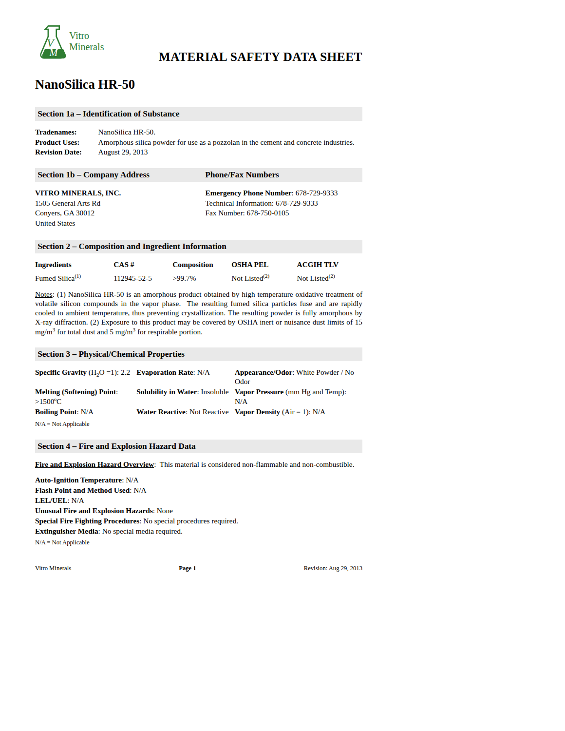Vitro Minerals V M Vitro Minerals
MATERIAL SAFETY DATA SHEET
NanoSilica HR-50
Section 1a – Identification of Substance
Tradenames:
NanoSilica HR-50.
Product Uses:
Amorphous silica powder for use as a pozzolan in the cement and concrete industries.
Revision Date:
August 29, 2013
Section 1b – Company Address Phone/Fax Numbers
VITRO MINERALS, INC.
1505 General Arts Rd
Conyers, GA 30012
United States
Emergency Phone Number: 678-729-9333
Technical Information: 678-729-9333
Fax Number: 678-750-0105
Section 2 – Composition and Ingredient Information
| Ingredients | CAS # | Composition | OSHA PEL | ACGIH TLV |
| --- | --- | --- | --- | --- |
| Fumed Silica (1) | 112945-52-5 | >99.7% | Not Listed (2) | Not Listed (2) |
Notes: (1) NanoSilica HR-50 is an amorphous product obtained by high temperature oxidative treatment of volatile silicon compounds in the vapor phase. The resulting fumed silica particles fuse and are rapidly cooled to ambient temperature, thus preventing crystallization. The resulting powder is fully amorphous by X-ray diffraction. (2) Exposure to this product may be covered by OSHA inert or nuisance dust limits of 15 mg/m3 for total dust and 5 mg/m3 for respirable portion.
Section 3 – Physical/Chemical Properties
| Specific Gravity (H 2 O =1): 2.2 | Evaporation Rate : N/A | Appearance/Odor : White Powder / No Odor |
| Melting (Softening) Point : >1500ºC | Solubility in Water : Insoluble | Vapor Pressure (mm Hg and Temp): N/A |
| Boiling Point : N/A | Water Reactive : Not Reactive | Vapor Density (Air = 1): N/A |
N/A = Not Applicable
Section 4 – Fire and Explosion Hazard Data
Fire and Explosion Hazard Overview: This material is considered non-flammable and non-combustible.
Auto-Ignition Temperature: N/A
Flash Point and Method Used: N/A
LEL/UEL: N/A
Unusual Fire and Explosion Hazards: None
Special Fire Fighting Procedures: No special procedures required.
Extinguisher Media: No special media required.
N/A = Not Applicable
Vitro Minerals Page 1 Revision: Aug 29, 2013